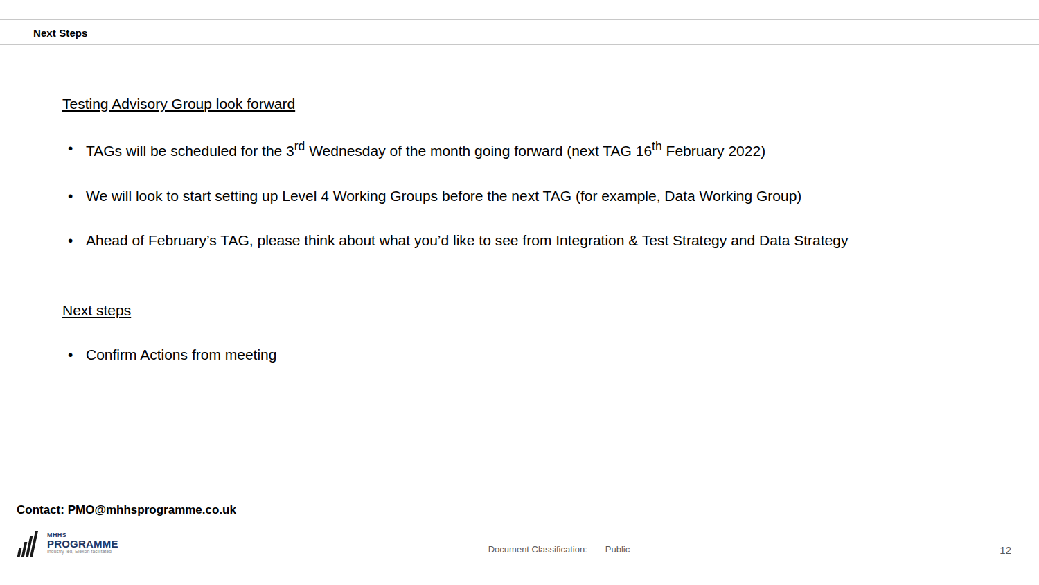Next Steps
Testing Advisory Group look forward
TAGs will be scheduled for the 3rd Wednesday of the month going forward (next TAG 16th February 2022)
We will look to start setting up Level 4 Working Groups before the next TAG (for example, Data Working Group)
Ahead of February’s TAG, please think about what you’d like to see from Integration & Test Strategy and Data Strategy
Next steps
Confirm Actions from meeting
Contact: PMO@mhhsprogramme.co.uk
MHHS
PROGRAMME
Industry-led, Elexon facilitated
Document Classification: Public
12